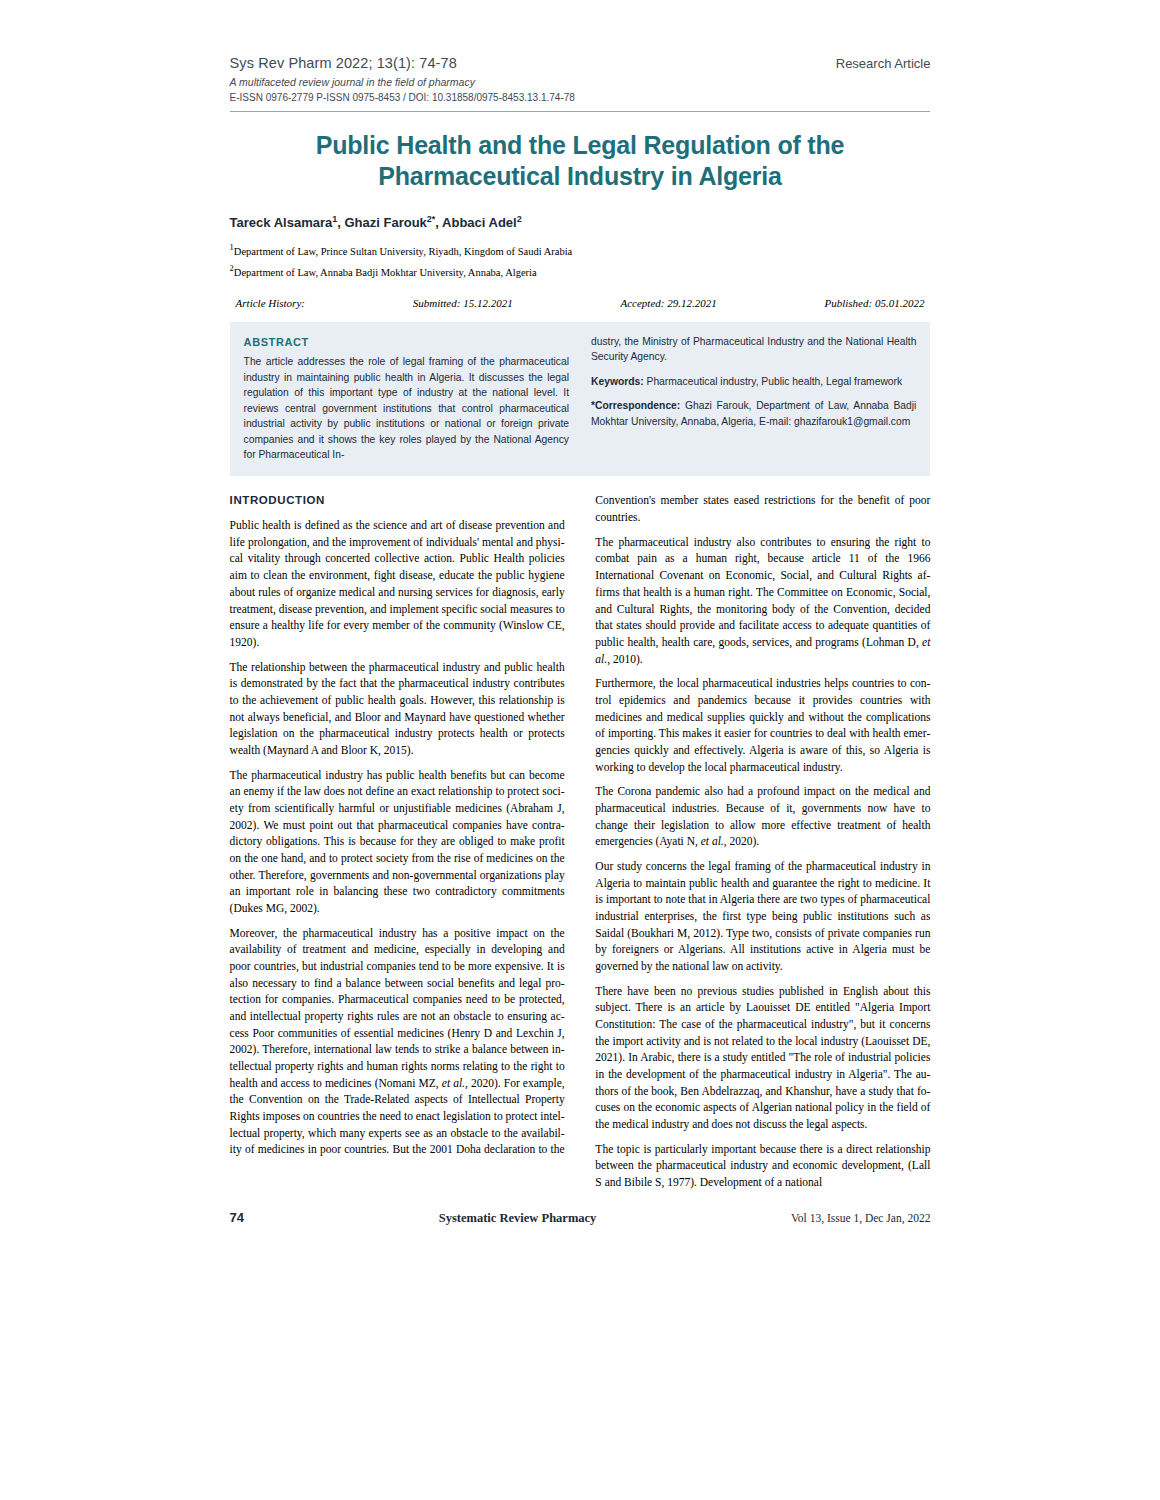Sys Rev Pharm 2022; 13(1): 74-78
A multifaceted review journal in the field of pharmacy
E-ISSN 0976-2779 P-ISSN 0975-8453 / DOI: 10.31858/0975-8453.13.1.74-78
Research Article
Public Health and the Legal Regulation of the
Pharmaceutical Industry in Algeria
Tareck Alsamara1, Ghazi Farouk2*, Abbaci Adel2
1Department of Law, Prince Sultan University, Riyadh, Kingdom of Saudi Arabia
2Department of Law, Annaba Badji Mokhtar University, Annaba, Algeria
Article History:
Submitted: 15.12.2021
Accepted: 29.12.2021
Published: 05.01.2022
ABSTRACT
The article addresses the role of legal framing of the pharmaceutical industry in maintaining public health in Algeria. It discusses the legal regulation of this important type of industry at the national level. It reviews central government institutions that control pharmaceutical industrial activity by public institutions or national or foreign private companies and it shows the key roles played by the National Agency for Pharmaceutical In-
dustry, the Ministry of Pharmaceutical Industry and the National Health Security Agency.
Keywords: Pharmaceutical industry, Public health, Legal framework
*Correspondence: Ghazi Farouk, Department of Law, Annaba Badji Mokhtar University, Annaba, Algeria, E-mail: ghazifarouk1@gmail.com
INTRODUCTION
Public health is defined as the science and art of disease prevention and life prolongation, and the improvement of individuals' mental and physical vitality through concerted collective action. Public Health policies aim to clean the environment, fight disease, educate the public hygiene about rules of organize medical and nursing services for diagnosis, early treatment, disease prevention, and implement specific social measures to ensure a healthy life for every member of the community (Winslow CE, 1920).
The relationship between the pharmaceutical industry and public health is demonstrated by the fact that the pharmaceutical industry contributes to the achievement of public health goals. However, this relationship is not always beneficial, and Bloor and Maynard have questioned whether legislation on the pharmaceutical industry protects health or protects wealth (Maynard A and Bloor K, 2015).
The pharmaceutical industry has public health benefits but can become an enemy if the law does not define an exact relationship to protect society from scientifically harmful or unjustifiable medicines (Abraham J, 2002). We must point out that pharmaceutical companies have contradictory obligations. This is because for they are obliged to make profit on the one hand, and to protect society from the rise of medicines on the other. Therefore, governments and non-governmental organizations play an important role in balancing these two contradictory commitments (Dukes MG, 2002).
Moreover, the pharmaceutical industry has a positive impact on the availability of treatment and medicine, especially in developing and poor countries, but industrial companies tend to be more expensive. It is also necessary to find a balance between social benefits and legal protection for companies. Pharmaceutical companies need to be protected, and intellectual property rights rules are not an obstacle to ensuring access Poor communities of essential medicines (Henry D and Lexchin J, 2002). Therefore, international law tends to strike a balance between intellectual property rights and human rights norms relating to the right to health and access to medicines (Nomani MZ, et al., 2020). For example, the Convention on the Trade-Related aspects of Intellectual Property Rights imposes on countries the need to enact legislation to protect intellectual property, which many experts see as an obstacle to the availability of medicines in poor countries. But the 2001 Doha declaration to the Convention's member states eased restrictions for the benefit of poor countries.
The pharmaceutical industry also contributes to ensuring the right to combat pain as a human right, because article 11 of the 1966 International Covenant on Economic, Social, and Cultural Rights affirms that health is a human right. The Committee on Economic, Social, and Cultural Rights, the monitoring body of the Convention, decided that states should provide and facilitate access to adequate quantities of public health, health care, goods, services, and programs (Lohman D, et al., 2010).
Furthermore, the local pharmaceutical industries helps countries to control epidemics and pandemics because it provides countries with medicines and medical supplies quickly and without the complications of importing. This makes it easier for countries to deal with health emergencies quickly and effectively. Algeria is aware of this, so Algeria is working to develop the local pharmaceutical industry.
The Corona pandemic also had a profound impact on the medical and pharmaceutical industries. Because of it, governments now have to change their legislation to allow more effective treatment of health emergencies (Ayati N, et al., 2020).
Our study concerns the legal framing of the pharmaceutical industry in Algeria to maintain public health and guarantee the right to medicine. It is important to note that in Algeria there are two types of pharmaceutical industrial enterprises, the first type being public institutions such as Saidal (Boukhari M, 2012). Type two, consists of private companies run by foreigners or Algerians. All institutions active in Algeria must be governed by the national law on activity.
There have been no previous studies published in English about this subject. There is an article by Laouisset DE entitled "Algeria Import Constitution: The case of the pharmaceutical industry", but it concerns the import activity and is not related to the local industry (Laouisset DE, 2021). In Arabic, there is a study entitled "The role of industrial policies in the development of the pharmaceutical industry in Algeria". The authors of the book, Ben Abdelrazzaq, and Khanshur, have a study that focuses on the economic aspects of Algerian national policy in the field of the medical industry and does not discuss the legal aspects.
The topic is particularly important because there is a direct relationship between the pharmaceutical industry and economic development, (Lall S and Bibile S, 1977). Development of a national
74
Systematic Review Pharmacy
Vol 13, Issue 1, Dec Jan, 2022